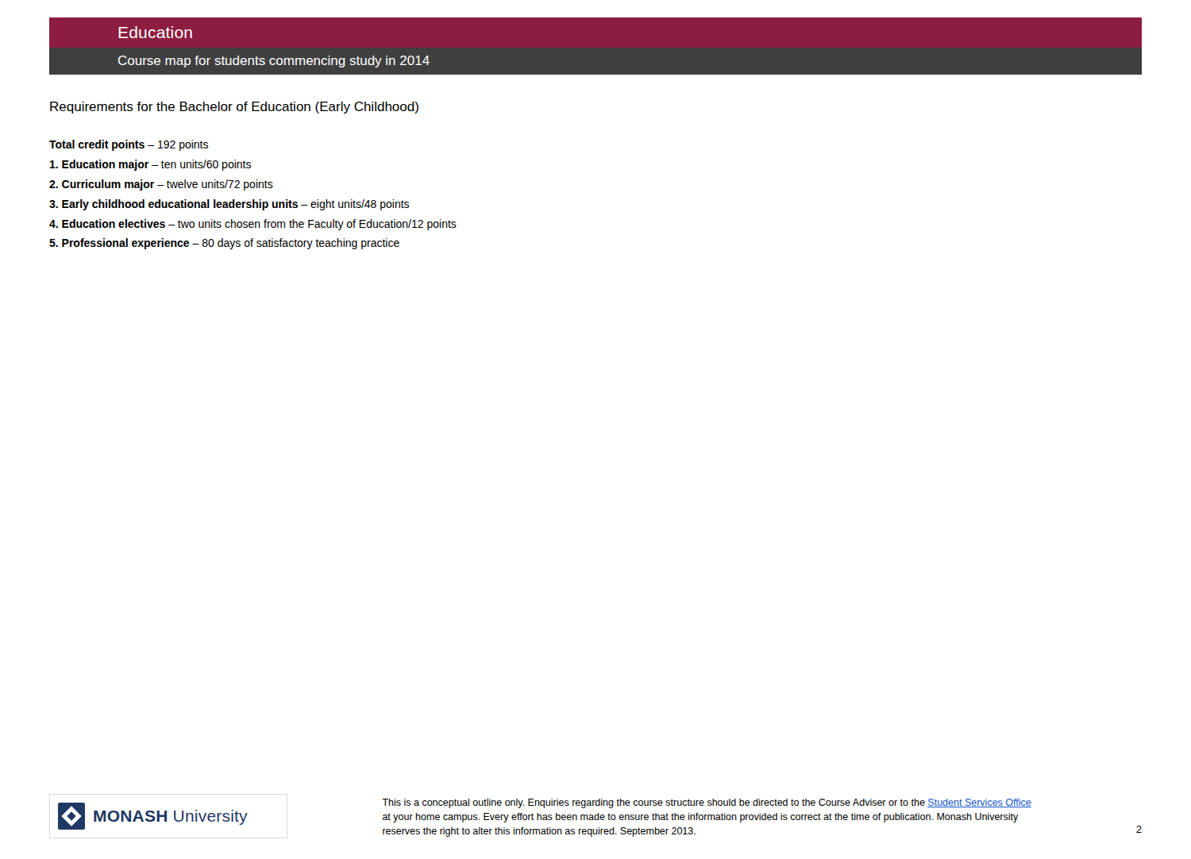Education
Course map for students commencing study in 2014
Requirements for the Bachelor of Education (Early Childhood)
Total credit points – 192 points
1. Education major – ten units/60 points
2. Curriculum major – twelve units/72 points
3. Early childhood educational leadership units – eight units/48 points
4. Education electives – two units chosen from the Faculty of Education/12 points
5. Professional experience – 80 days of satisfactory teaching practice
MONASH University
This is a conceptual outline only. Enquiries regarding the course structure should be directed to the Course Adviser or to the Student Services Office at your home campus. Every effort has been made to ensure that the information provided is correct at the time of publication. Monash University reserves the right to alter this information as required. September 2013.
2